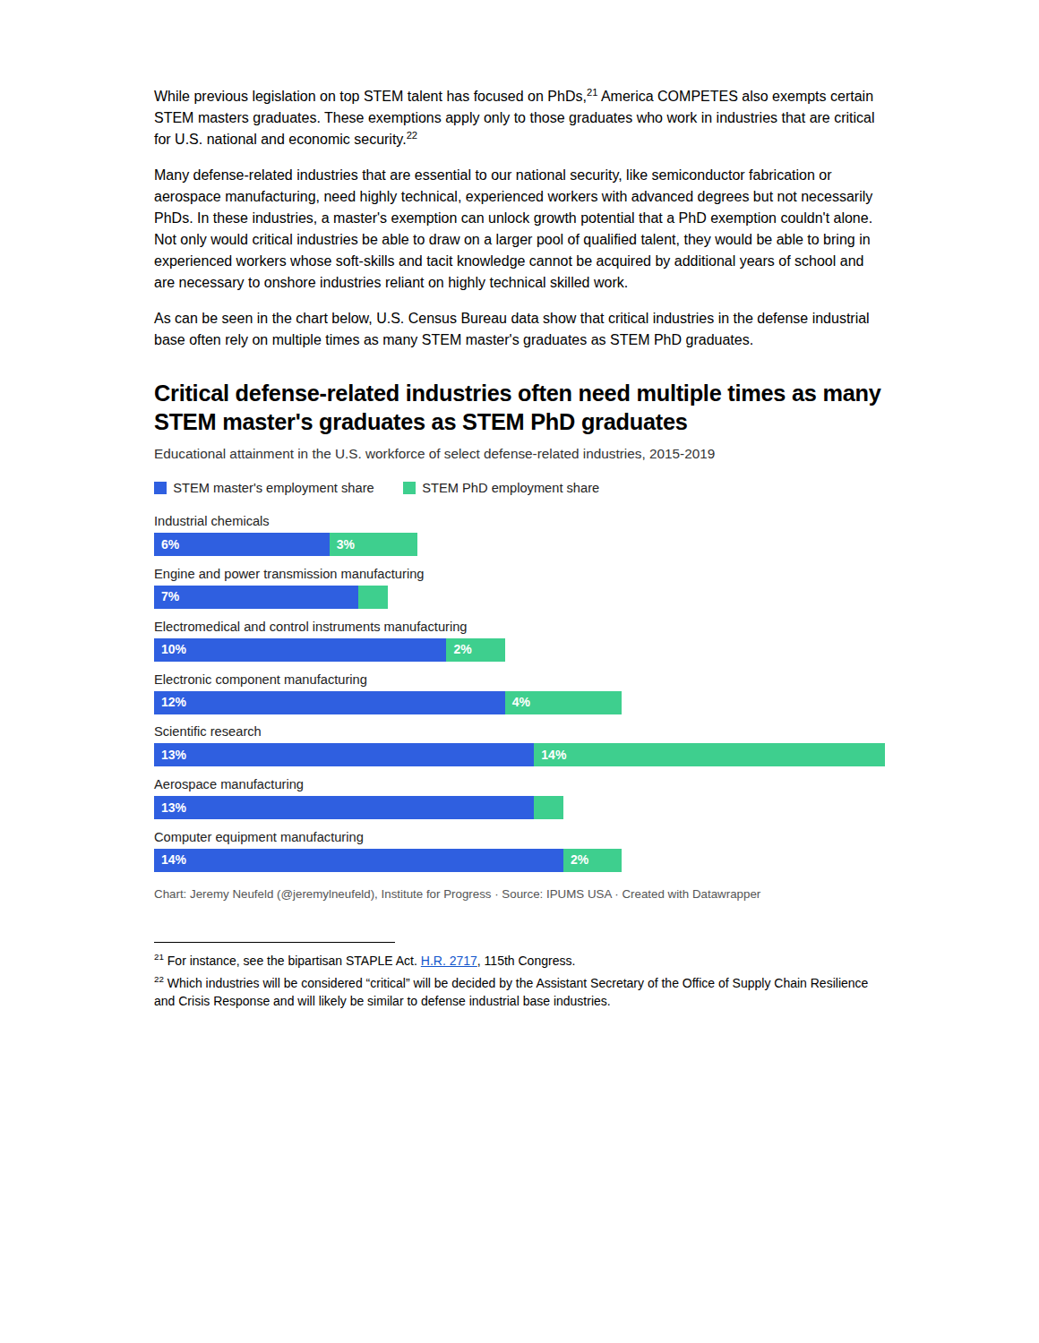While previous legislation on top STEM talent has focused on PhDs,21 America COMPETES also exempts certain STEM masters graduates. These exemptions apply only to those graduates who work in industries that are critical for U.S. national and economic security.22
Many defense-related industries that are essential to our national security, like semiconductor fabrication or aerospace manufacturing, need highly technical, experienced workers with advanced degrees but not necessarily PhDs. In these industries, a master's exemption can unlock growth potential that a PhD exemption couldn't alone. Not only would critical industries be able to draw on a larger pool of qualified talent, they would be able to bring in experienced workers whose soft-skills and tacit knowledge cannot be acquired by additional years of school and are necessary to onshore industries reliant on highly technical skilled work.
As can be seen in the chart below, U.S. Census Bureau data show that critical industries in the defense industrial base often rely on multiple times as many STEM master's graduates as STEM PhD graduates.
Critical defense-related industries often need multiple times as many STEM master's graduates as STEM PhD graduates
Educational attainment in the U.S. workforce of select defense-related industries, 2015-2019
STEM master's employment share STEM PhD employment share
Industrial chemicals
6%
3%
Engine and power transmission manufacturing
7%
Electromedical and control instruments manufacturing
10%
2%
Electronic component manufacturing
12%
4%
Scientific research
13%
14%
Aerospace manufacturing
13%
Computer equipment manufacturing
14%
2%
Chart: Jeremy Neufeld (@jeremylneufeld), Institute for Progress · Source: IPUMS USA · Created with Datawrapper
21 For instance, see the bipartisan STAPLE Act. H.R. 2717, 115th Congress.
22 Which industries will be considered “critical” will be decided by the Assistant Secretary of the Office of Supply Chain Resilience and Crisis Response and will likely be similar to defense industrial base industries.